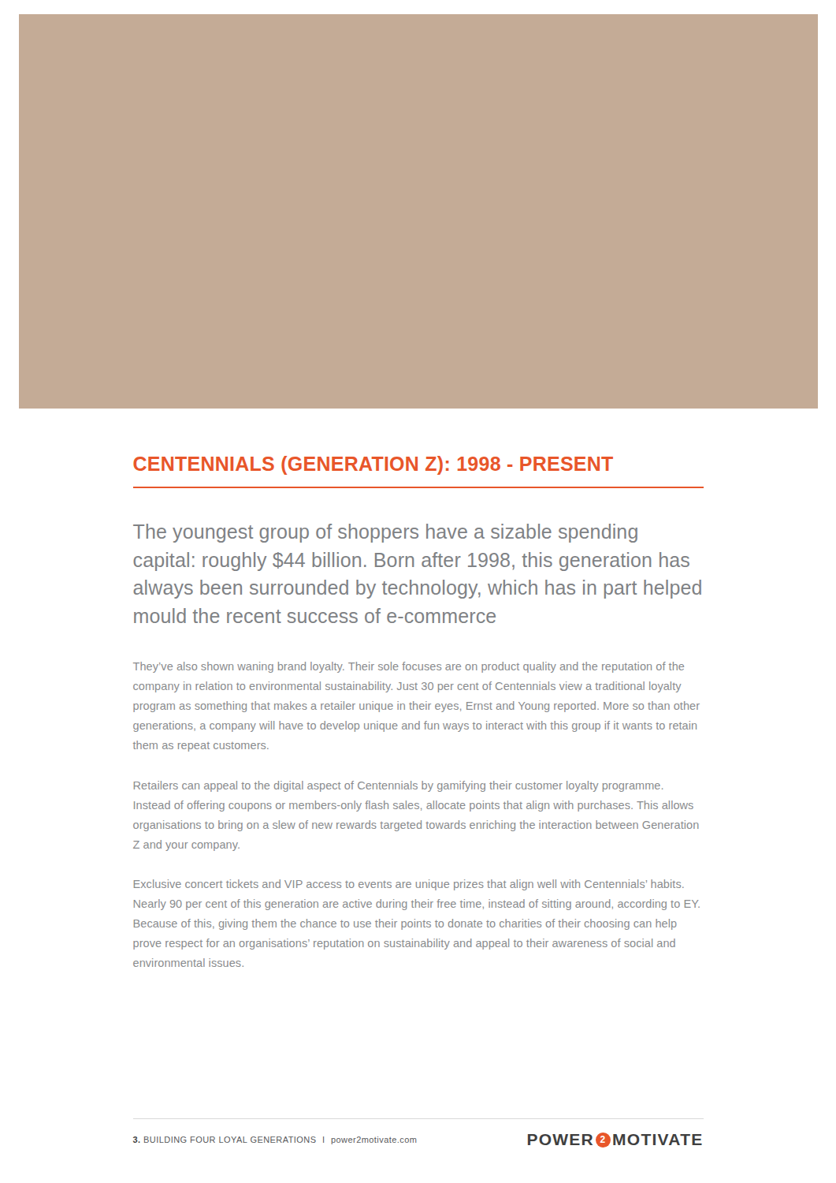CENTENNIALS (GENERATION Z): 1998 - PRESENT
The youngest group of shoppers have a sizable spending capital: roughly $44 billion. Born after 1998, this generation has always been surrounded by technology, which has in part helped mould the recent success of e-commerce
They’ve also shown waning brand loyalty. Their sole focuses are on product quality and the reputation of the company in relation to environmental sustainability. Just 30 per cent of Centennials view a traditional loyalty program as something that makes a retailer unique in their eyes, Ernst and Young reported. More so than other generations, a company will have to develop unique and fun ways to interact with this group if it wants to retain them as repeat customers.
Retailers can appeal to the digital aspect of Centennials by gamifying their customer loyalty programme. Instead of offering coupons or members-only flash sales, allocate points that align with purchases. This allows organisations to bring on a slew of new rewards targeted towards enriching the interaction between Generation Z and your company.
Exclusive concert tickets and VIP access to events are unique prizes that align well with Centennials’ habits. Nearly 90 per cent of this generation are active during their free time, instead of sitting around, according to EY. Because of this, giving them the chance to use their points to donate to charities of their choosing can help prove respect for an organisations’ reputation on sustainability and appeal to their awareness of social and environmental issues.
3. BUILDING FOUR LOYAL GENERATIONS I power2motivate.com
POWER2 MOTIVATE